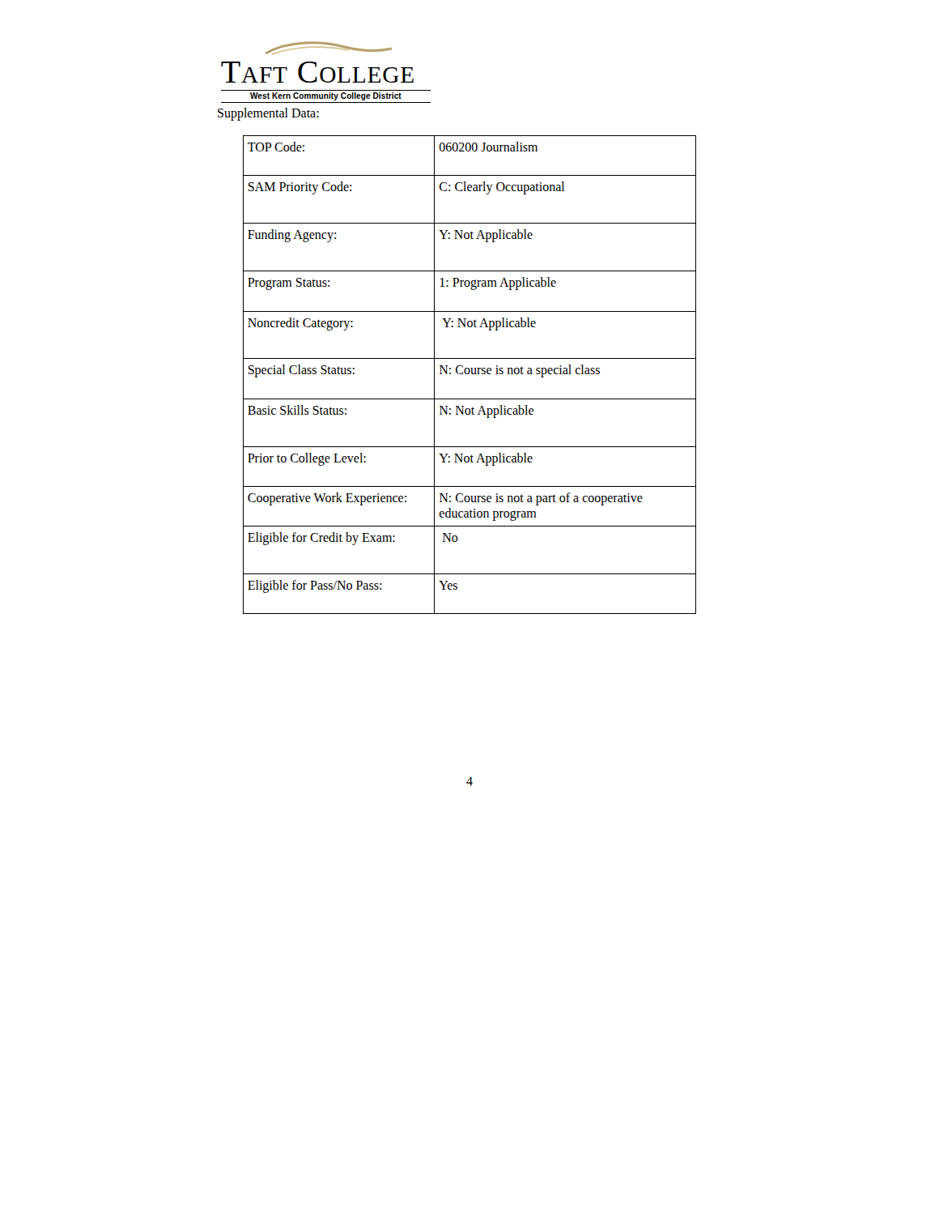TAFT COLLEGE
West Kern Community College District
Supplemental Data:
| TOP Code: | 060200 Journalism |
| SAM Priority Code: | C: Clearly Occupational |
| Funding Agency: | Y: Not Applicable |
| Program Status: | 1: Program Applicable |
| Noncredit Category: | Y: Not Applicable |
| Special Class Status: | N: Course is not a special class |
| Basic Skills Status: | N: Not Applicable |
| Prior to College Level: | Y: Not Applicable |
| Cooperative Work Experience: | N: Course is not a part of a cooperative education program |
| Eligible for Credit by Exam: | No |
| Eligible for Pass/No Pass: | Yes |
4